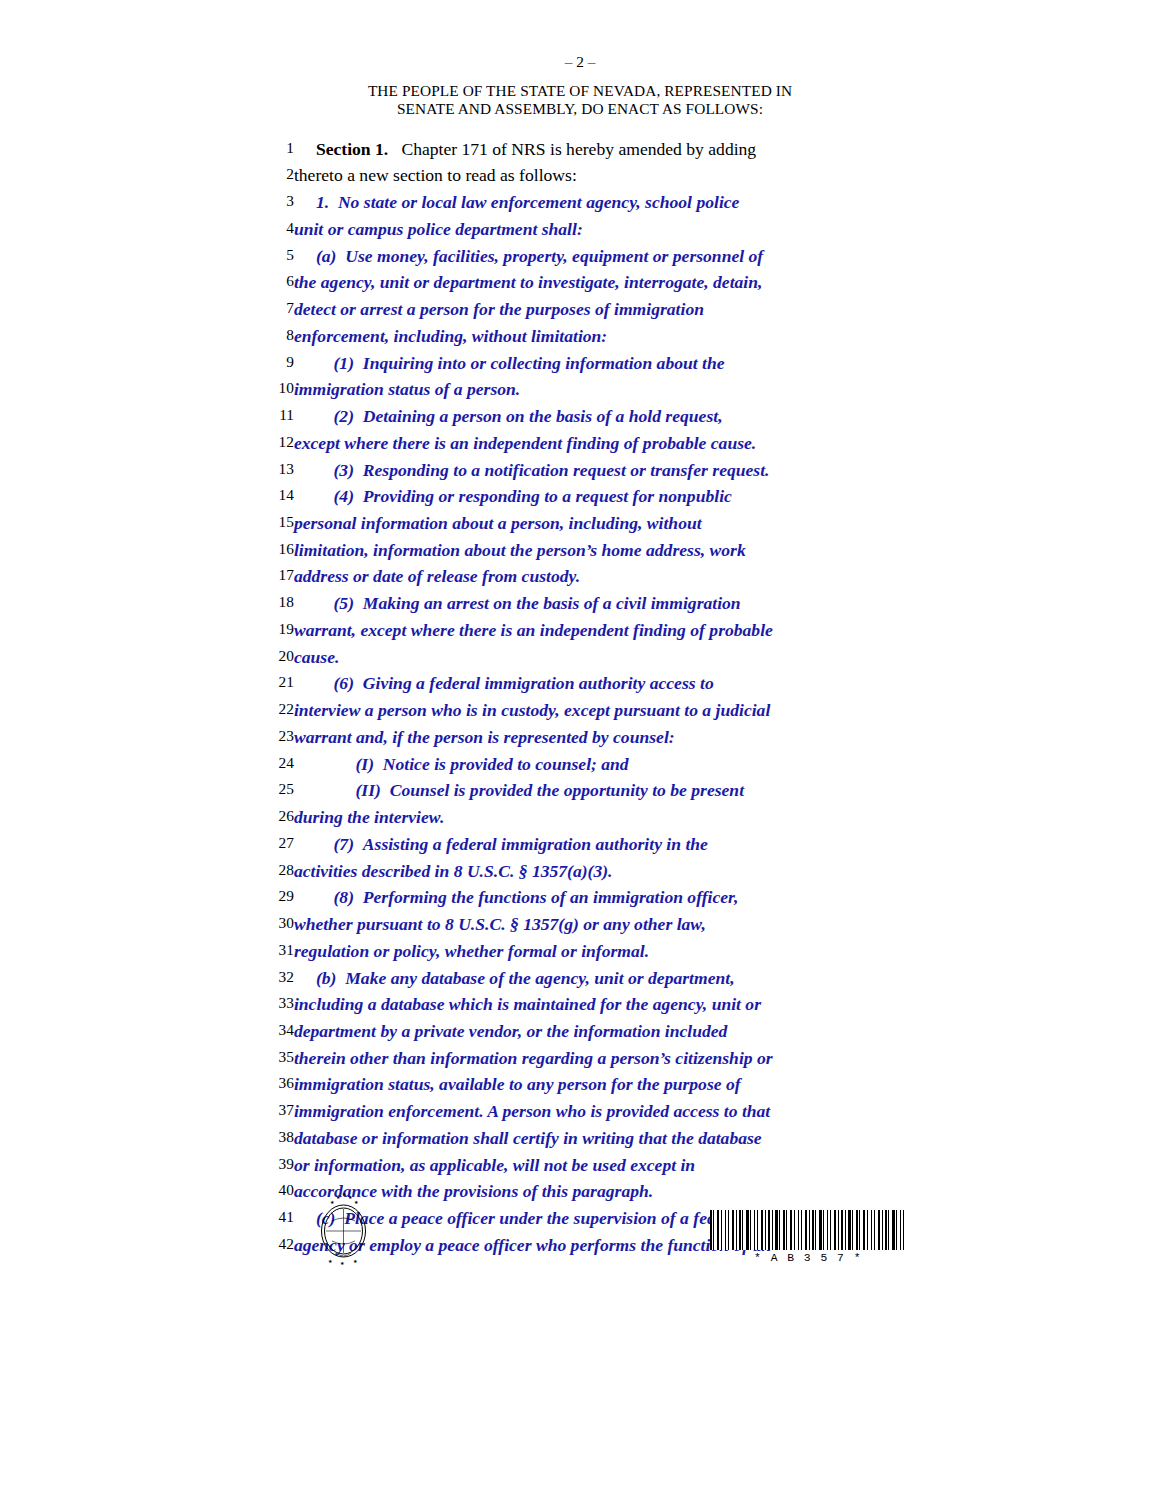– 2 –
THE PEOPLE OF THE STATE OF NEVADA, REPRESENTED IN SENATE AND ASSEMBLY, DO ENACT AS FOLLOWS:
| 1 | Section 1. Chapter 171 of NRS is hereby amended by adding |
| 2 | thereto a new section to read as follows: |
| 3 | 1. No state or local law enforcement agency, school police |
| 4 | unit or campus police department shall: |
| 5 | (a) Use money, facilities, property, equipment or personnel of |
| 6 | the agency, unit or department to investigate, interrogate, detain, |
| 7 | detect or arrest a person for the purposes of immigration |
| 8 | enforcement, including, without limitation: |
| 9 | (1) Inquiring into or collecting information about the |
| 10 | immigration status of a person. |
| 11 | (2) Detaining a person on the basis of a hold request, |
| 12 | except where there is an independent finding of probable cause. |
| 13 | (3) Responding to a notification request or transfer request. |
| 14 | (4) Providing or responding to a request for nonpublic |
| 15 | personal information about a person, including, without |
| 16 | limitation, information about the person’s home address, work |
| 17 | address or date of release from custody. |
| 18 | (5) Making an arrest on the basis of a civil immigration |
| 19 | warrant, except where there is an independent finding of probable |
| 20 | cause. |
| 21 | (6) Giving a federal immigration authority access to |
| 22 | interview a person who is in custody, except pursuant to a judicial |
| 23 | warrant and, if the person is represented by counsel: |
| 24 | (I) Notice is provided to counsel; and |
| 25 | (II) Counsel is provided the opportunity to be present |
| 26 | during the interview. |
| 27 | (7) Assisting a federal immigration authority in the |
| 28 | activities described in 8 U.S.C. § 1357(a)(3). |
| 29 | (8) Performing the functions of an immigration officer, |
| 30 | whether pursuant to 8 U.S.C. § 1357(g) or any other law, |
| 31 | regulation or policy, whether formal or informal. |
| 32 | (b) Make any database of the agency, unit or department, |
| 33 | including a database which is maintained for the agency, unit or |
| 34 | department by a private vendor, or the information included |
| 35 | therein other than information regarding a person’s citizenship or |
| 36 | immigration status, available to any person for the purpose of |
| 37 | immigration enforcement. A person who is provided access to that |
| 38 | database or information shall certify in writing that the database |
| 39 | or information, as applicable, will not be used except in |
| 40 | accordance with the provisions of this paragraph. |
| 41 | (c) Place a peace officer under the supervision of a federal |
| 42 | agency or employ a peace officer who performs the function of an |
★ ★ ★ ★ ★ ★ ★ ★
* A B 3 5 7 *